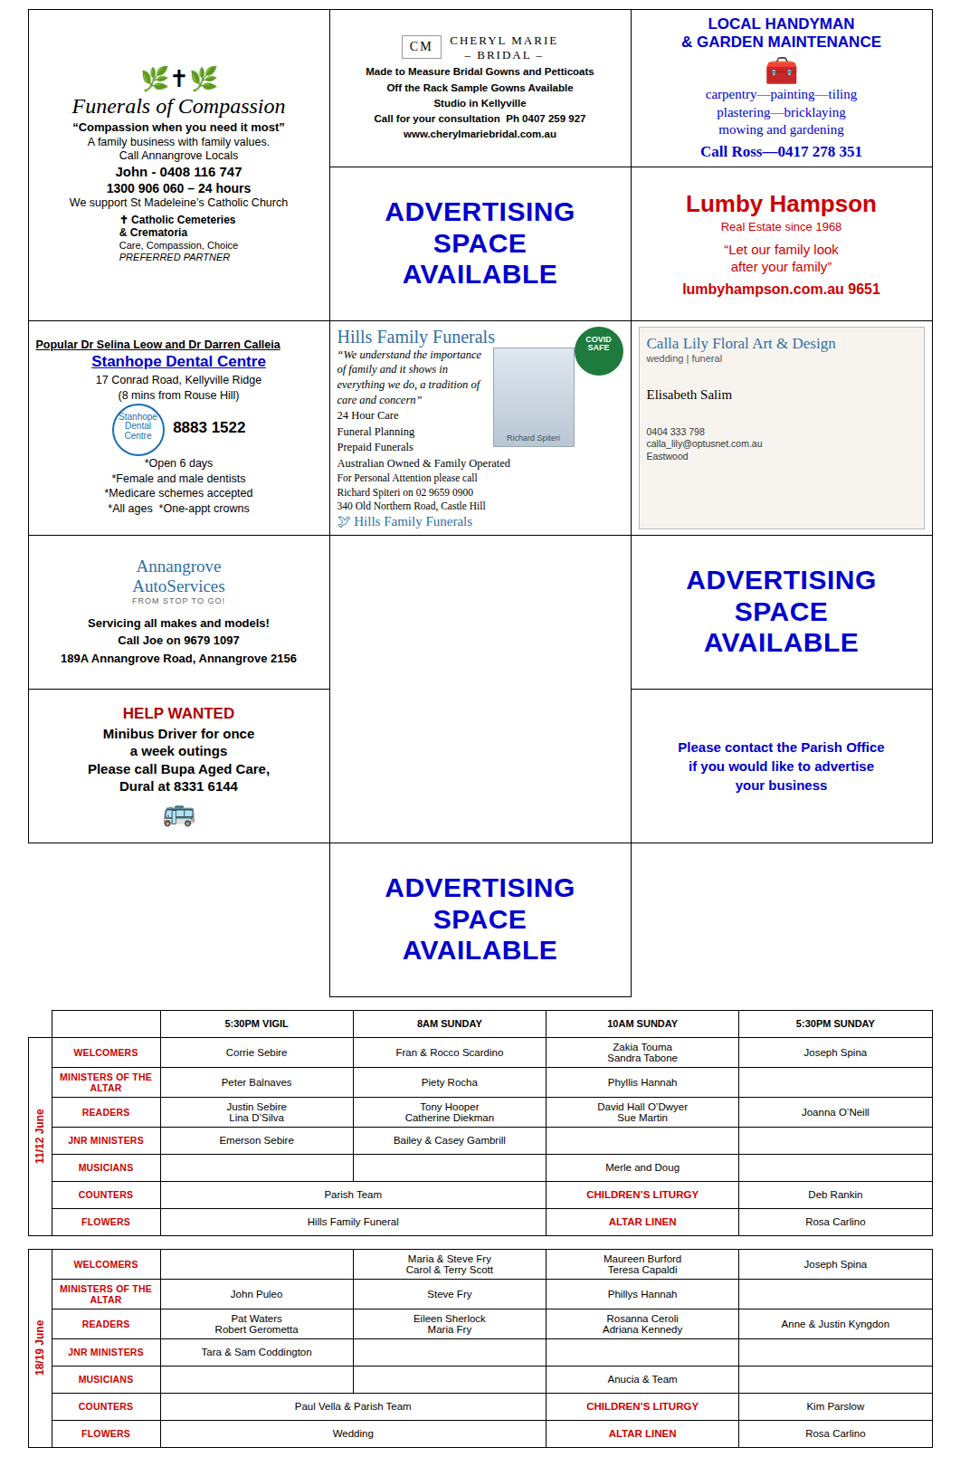| 🌿✝🌿 Funerals of Compassion “Compassion when you need it most” A family business with family values. Call Annangrove Locals John - 0408 116 747 1300 906 060 – 24 hours We support St Madeleine’s Catholic Church ✝ Catholic Cemeteries & Crematoria Care, Compassion, Choice PREFERRED PARTNER | CM CHERYL MARIE – BRIDAL – Made to Measure Bridal Gowns and Petticoats Off the Rack Sample Gowns Available Studio in Kellyville Call for your consultation Ph 0407 259 927 www.cherylmariebridal.com.au | LOCAL HANDYMAN & GARDEN MAINTENANCE 🧰 carpentry—painting—tiling plastering—bricklaying mowing and gardening Call Ross—0417 278 351 |
| ADVERTISING SPACE AVAILABLE | Lumby Hampson Real Estate since 1968 “Let our family look after your family” lumbyhampson.com.au 9651 |
| Popular Dr Selina Leow and Dr Darren Calleia Stanhope Dental Centre 17 Conrad Road, Kellyville Ridge (8 mins from Rouse Hill) Stanhope Dental Centre 8883 1522 *Open 6 days *Female and male dentists *Medicare schemes accepted *All ages *One-appt crowns | COVID SAFE Hills Family Funerals Richard Spiteri “We understand the importance of family and it shows in everything we do, a tradition of care and concern” 24 Hour Care Funeral Planning Prepaid Funerals Australian Owned & Family Operated For Personal Attention please call Richard Spiteri on 02 9659 0900 340 Old Northern Road, Castle Hill 🕊 Hills Family Funerals | Calla Lily Floral Art & Design wedding / funeral Elisabeth Salim 0404 333 798 calla_lily@optusnet.com.au Eastwood |
| Annangrove AutoServices FROM STOP TO GO! Servicing all makes and models! Call Joe on 9679 1097 189A Annangrove Road, Annangrove 2156 | spacer | ADVERTISING SPACE AVAILABLE |
| HELP WANTED Minibus Driver for once a week outings Please call Bupa Aged Care, Dural at 8331 6144 🚌 | Please contact the Parish Office if you would like to advertise your business |
| | ADVERTISING SPACE AVAILABLE | |
| | | 5:30PM VIGIL | 8AM SUNDAY | 10AM SUNDAY | 5:30PM SUNDAY |
| --- | --- | --- | --- | --- | --- |
| 11/12 June | WELCOMERS | Corrie Sebire | Fran & Rocco Scardino | Zakia Touma Sandra Tabone | Joseph Spina |
| MINISTERS OF THE ALTAR | Peter Balnaves | Piety Rocha | Phyllis Hannah | |
| READERS | Justin Sebire Lina D’Silva | Tony Hooper Catherine Diekman | David Hall O’Dwyer Sue Martin | Joanna O’Neill |
| JNR MINISTERS | Emerson Sebire | Bailey & Casey Gambrill | | |
| MUSICIANS | | | Merle and Doug | |
| COUNTERS | Parish Team | CHILDREN’S LITURGY | Deb Rankin |
| FLOWERS | Hills Family Funeral | ALTAR LINEN | Rosa Carlino |
| 18/19 June | WELCOMERS | | Maria & Steve Fry Carol & Terry Scott | Maureen Burford Teresa Capaldi | Joseph Spina |
| MINISTERS OF THE ALTAR | John Puleo | Steve Fry | Phillys Hannah | |
| READERS | Pat Waters Robert Gerometta | Eileen Sherlock Maria Fry | Rosanna Ceroli Adriana Kennedy | Anne & Justin Kyngdon |
| JNR MINISTERS | Tara & Sam Coddington | | | |
| MUSICIANS | | | Anucia & Team | |
| COUNTERS | Paul Vella & Parish Team | CHILDREN’S LITURGY | Kim Parslow |
| FLOWERS | Wedding | ALTAR LINEN | Rosa Carlino |